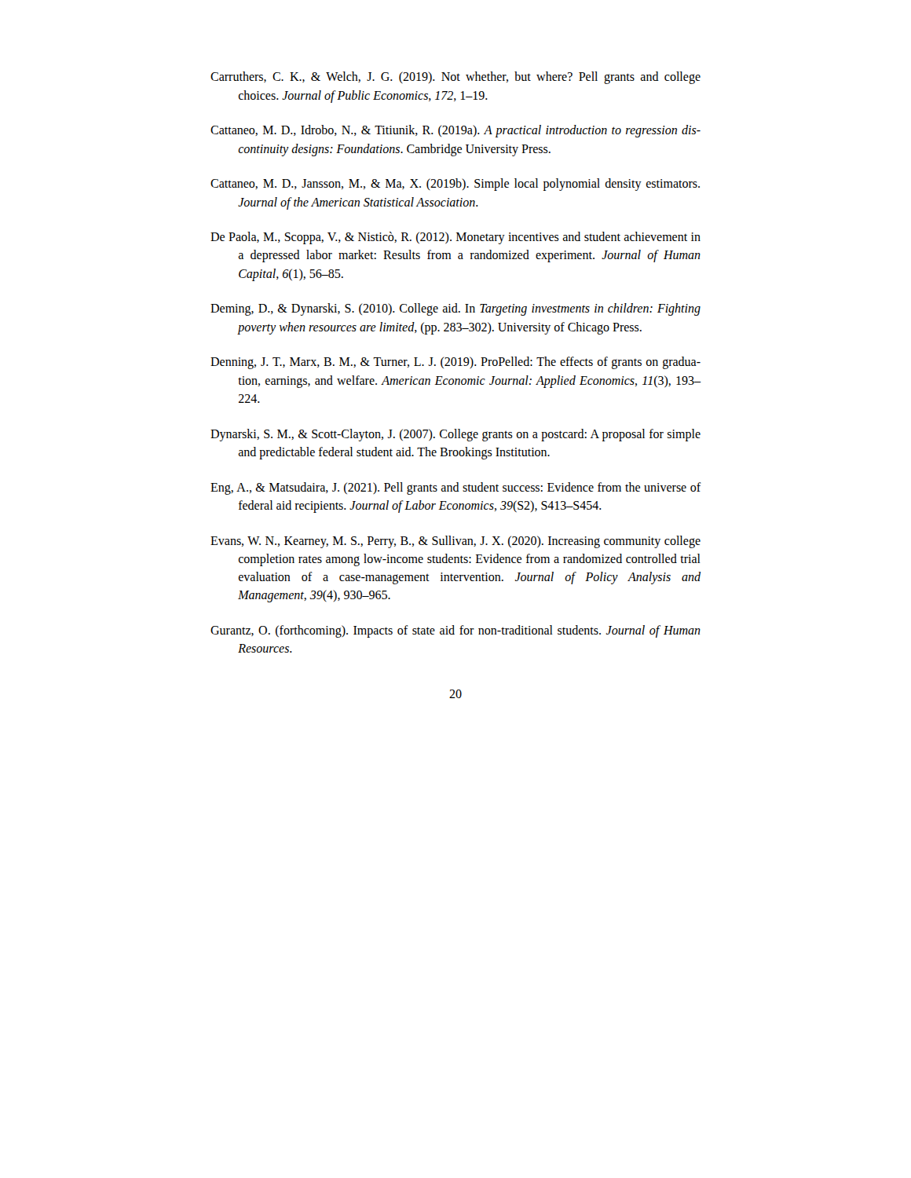Carruthers, C. K., & Welch, J. G. (2019). Not whether, but where? Pell grants and college choices. Journal of Public Economics, 172, 1–19.
Cattaneo, M. D., Idrobo, N., & Titiunik, R. (2019a). A practical introduction to regression discontinuity designs: Foundations. Cambridge University Press.
Cattaneo, M. D., Jansson, M., & Ma, X. (2019b). Simple local polynomial density estimators. Journal of the American Statistical Association.
De Paola, M., Scoppa, V., & Nisticò, R. (2012). Monetary incentives and student achievement in a depressed labor market: Results from a randomized experiment. Journal of Human Capital, 6(1), 56–85.
Deming, D., & Dynarski, S. (2010). College aid. In Targeting investments in children: Fighting poverty when resources are limited, (pp. 283–302). University of Chicago Press.
Denning, J. T., Marx, B. M., & Turner, L. J. (2019). ProPelled: The effects of grants on graduation, earnings, and welfare. American Economic Journal: Applied Economics, 11(3), 193–224.
Dynarski, S. M., & Scott-Clayton, J. (2007). College grants on a postcard: A proposal for simple and predictable federal student aid. The Brookings Institution.
Eng, A., & Matsudaira, J. (2021). Pell grants and student success: Evidence from the universe of federal aid recipients. Journal of Labor Economics, 39(S2), S413–S454.
Evans, W. N., Kearney, M. S., Perry, B., & Sullivan, J. X. (2020). Increasing community college completion rates among low-income students: Evidence from a randomized controlled trial evaluation of a case-management intervention. Journal of Policy Analysis and Management, 39(4), 930–965.
Gurantz, O. (forthcoming). Impacts of state aid for non-traditional students. Journal of Human Resources.
20